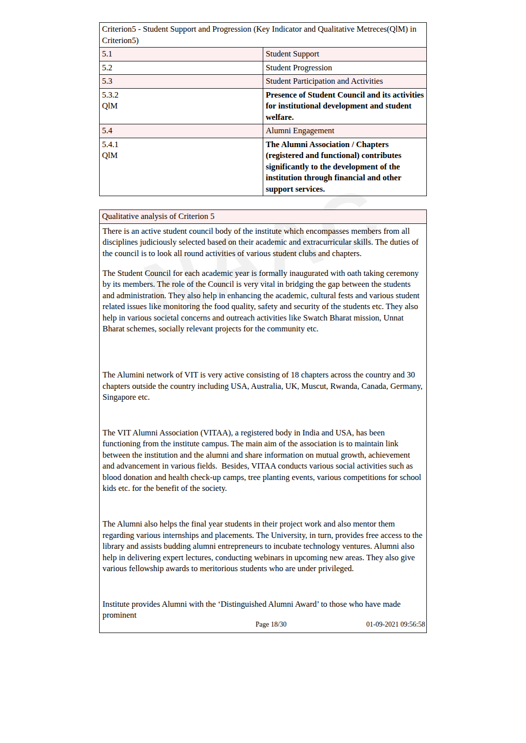NAAC
| Criterion5 - Student Support and Progression (Key Indicator and Qualitative Metreces(QlM) in Criterion5) |
| 5.1 | Student Support |
| 5.2 | Student Progression |
| 5.3 | Student Participation and Activities |
| 5.3.2 QlM | Presence of Student Council and its activities for institutional development and student welfare. |
| 5.4 | Alumni Engagement |
| 5.4.1 QlM | The Alumni Association / Chapters (registered and functional) contributes significantly to the development of the institution through financial and other support services. |
| Qualitative analysis of Criterion 5 |
| There is an active student council body of the institute which encompasses members from all disciplines judiciously selected based on their academic and extracurricular skills. The duties of the council is to look all round activities of various student clubs and chapters. The Student Council for each academic year is formally inaugurated with oath taking ceremony by its members. The role of the Council is very vital in bridging the gap between the students and administration. They also help in enhancing the academic, cultural fests and various student related issues like monitoring the food quality, safety and security of the students etc. They also help in various societal concerns and outreach activities like Swatch Bharat mission, Unnat Bharat schemes, socially relevant projects for the community etc. The Alumini network of VIT is very active consisting of 18 chapters across the country and 30 chapters outside the country including USA, Australia, UK, Muscut, Rwanda, Canada, Germany, Singapore etc. The VIT Alumni Association (VITAA), a registered body in India and USA, has been functioning from the institute campus. The main aim of the association is to maintain link between the institution and the alumni and share information on mutual growth, achievement and advancement in various fields. Besides, VITAA conducts various social activities such as blood donation and health check-up camps, tree planting events, various competitions for school kids etc. for the benefit of the society. The Alumni also helps the final year students in their project work and also mentor them regarding various internships and placements. The University, in turn, provides free access to the library and assists budding alumni entrepreneurs to incubate technology ventures. Alumni also help in delivering expert lectures, conducting webinars in upcoming new areas. They also give various fellowship awards to meritorious students who are under privileged. Institute provides Alumni with the ‘Distinguished Alumni Award’ to those who have made prominent |
Page 18/30
01-09-2021 09:56:58